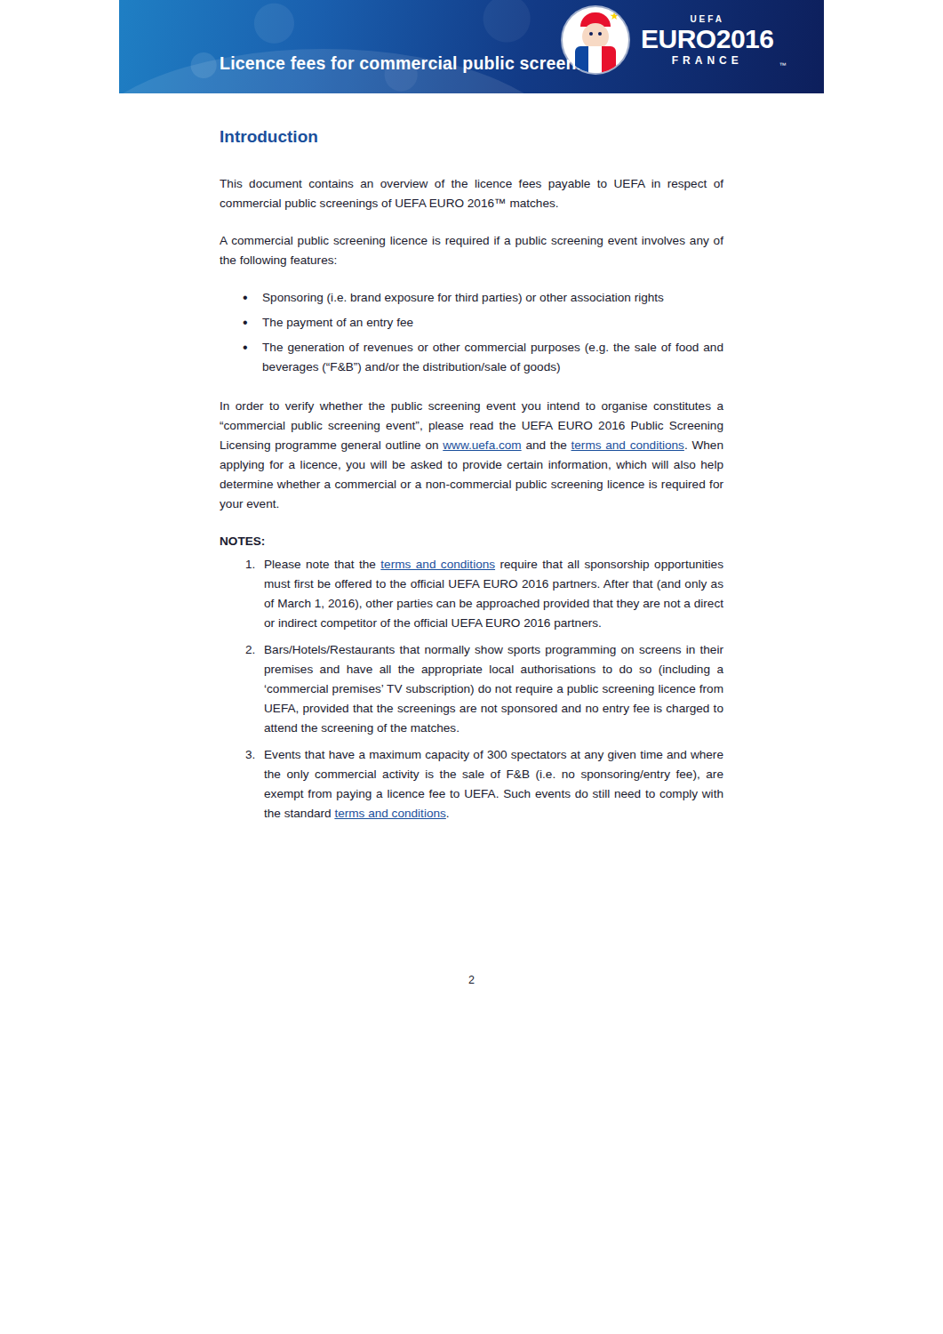Licence fees for commercial public screenings
★
UEFA
EURO2016
FRANCE
™
Introduction
This document contains an overview of the licence fees payable to UEFA in respect of commercial public screenings of UEFA EURO 2016™ matches.
A commercial public screening licence is required if a public screening event involves any of the following features:
Sponsoring (i.e. brand exposure for third parties) or other association rights
The payment of an entry fee
The generation of revenues or other commercial purposes (e.g. the sale of food and beverages (“F&B”) and/or the distribution/sale of goods)
In order to verify whether the public screening event you intend to organise constitutes a “commercial public screening event”, please read the UEFA EURO 2016 Public Screening Licensing programme general outline on www.uefa.com and the terms and conditions. When applying for a licence, you will be asked to provide certain information, which will also help determine whether a commercial or a non-commercial public screening licence is required for your event.
NOTES:
Please note that the terms and conditions require that all sponsorship opportunities must first be offered to the official UEFA EURO 2016 partners. After that (and only as of March 1, 2016), other parties can be approached provided that they are not a direct or indirect competitor of the official UEFA EURO 2016 partners.
Bars/Hotels/Restaurants that normally show sports programming on screens in their premises and have all the appropriate local authorisations to do so (including a ‘commercial premises’ TV subscription) do not require a public screening licence from UEFA, provided that the screenings are not sponsored and no entry fee is charged to attend the screening of the matches.
Events that have a maximum capacity of 300 spectators at any given time and where the only commercial activity is the sale of F&B (i.e. no sponsoring/entry fee), are exempt from paying a licence fee to UEFA. Such events do still need to comply with the standard terms and conditions.
2